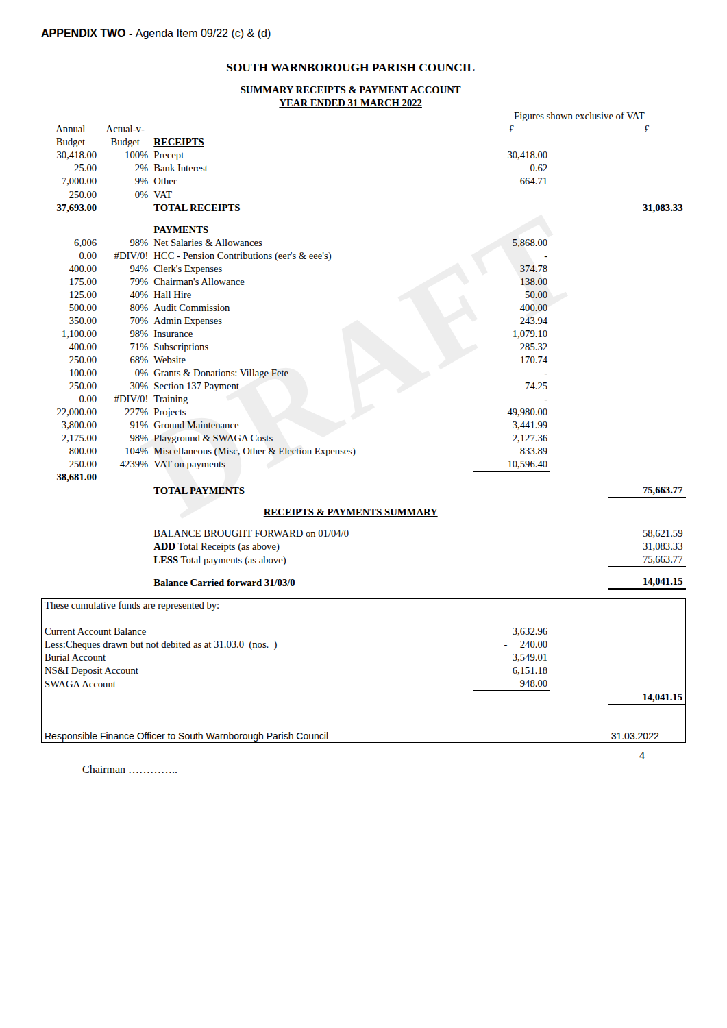APPENDIX TWO - Agenda Item 09/22 (c) & (d)
DRAFT
| | | SOUTH WARNBOROUGH PARISH COUNCIL | | |
| | | SUMMARY RECEIPTS & PAYMENT ACCOUNT | | |
| | | YEAR ENDED 31 MARCH 2022 | | |
| | | | | | | Figures shown exclusive of VAT |
| Annual | Actual-v- | | | | | £ | | £ |
| Budget | Budget | RECEIPTS | | | | | | |
| 30,418.00 | 100% | Precept | | | | 30,418.00 | | |
| 25.00 | 2% | Bank Interest | | | | 0.62 | | |
| 7,000.00 | 9% | Other | | | | 664.71 | | |
| 250.00 | 0% | VAT | | | | | | |
| 37,693.00 | | TOTAL RECEIPTS | | | | | | 31,083.33 |
| | | PAYMENTS | | | | | | |
| 6,006 | 98% | Net Salaries & Allowances | | | | 5,868.00 | | |
| 0.00 | #DIV/0! | HCC - Pension Contributions (eer's & eee's) | - | | |
| 400.00 | 94% | Clerk's Expenses | | | | 374.78 | | |
| 175.00 | 79% | Chairman's Allowance | | | | 138.00 | | |
| 125.00 | 40% | Hall Hire | | | | 50.00 | | |
| 500.00 | 80% | Audit Commission | | | | 400.00 | | |
| 350.00 | 70% | Admin Expenses | | | | 243.94 | | |
| 1,100.00 | 98% | Insurance | | | | 1,079.10 | | |
| 400.00 | 71% | Subscriptions | | | | 285.32 | | |
| 250.00 | 68% | Website | | | | 170.74 | | |
| 100.00 | 0% | Grants & Donations: Village Fete | | - | | |
| 250.00 | 30% | Section 137 Payment | | | | 74.25 | | |
| 0.00 | #DIV/0! | Training | | | | - | | |
| 22,000.00 | 227% | Projects | | | | 49,980.00 | | |
| 3,800.00 | 91% | Ground Maintenance | | | | 3,441.99 | | |
| 2,175.00 | 98% | Playground & SWAGA Costs | | 2,127.36 | | |
| 800.00 | 104% | Miscellaneous (Misc, Other & Election Expenses) | 833.89 | | |
| 250.00 | 4239% | VAT on payments | | | | 10,596.40 | | |
| 38,681.00 | | | | | | | | |
| | | TOTAL PAYMENTS | | | | | | 75,663.77 |
| | | RECEIPTS & PAYMENTS SUMMARY | | |
| | | BALANCE BROUGHT FORWARD on 01/04/0 | | | 58,621.59 |
| | | ADD Total Receipts (as above) | | | 31,083.33 |
| | | LESS Total payments (as above) | | | 75,663.77 |
| | | Balance Carried forward 31/03/0 | | | 14,041.15 |
| These cumulative funds are represented by: | | | | |
| Current Account Balance | | 3,632.96 | | |
| Less:Cheques drawn but not debited as at 31.03.0 (nos. ) | | - 240.00 | | |
| Burial Account | | 3,549.01 | | |
| NS&I Deposit Account | | 6,151.18 | | |
| SWAGA Account | | 948.00 | | |
| | | | | 14,041.15 |
| Responsible Finance Officer to South Warnborough Parish Council | | | 31.03.2022 |
Chairman …………..
4